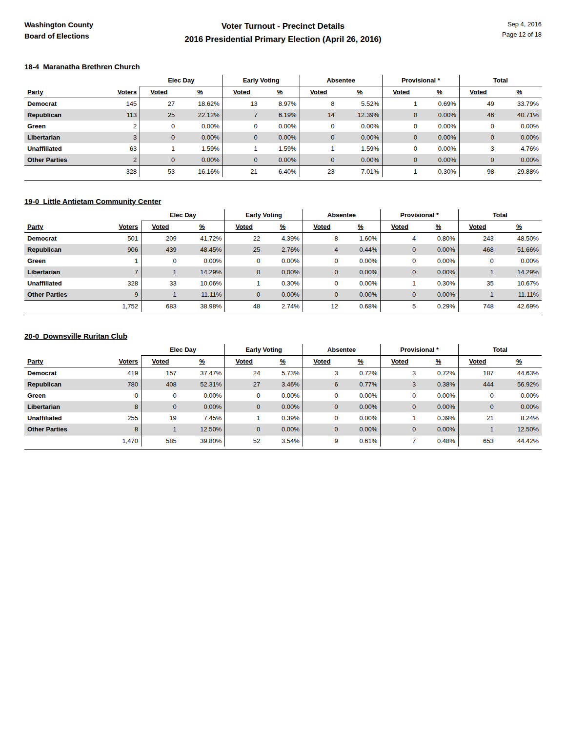Washington County
Board of Elections
Voter Turnout - Precinct Details
2016 Presidential Primary Election (April 26, 2016)
Sep 4, 2016
Page 12 of 18
18-4 Maranatha Brethren Church
| | | Elec Day | Early Voting | Absentee | Provisional * | Total |
| --- | --- | --- | --- | --- | --- | --- |
| Party | Voters | Voted | % | Voted | % | Voted | % | Voted | % | Voted | % |
| Democrat | 145 | 27 | 18.62% | 13 | 8.97% | 8 | 5.52% | 1 | 0.69% | 49 | 33.79% |
| Republican | 113 | 25 | 22.12% | 7 | 6.19% | 14 | 12.39% | 0 | 0.00% | 46 | 40.71% |
| Green | 2 | 0 | 0.00% | 0 | 0.00% | 0 | 0.00% | 0 | 0.00% | 0 | 0.00% |
| Libertarian | 3 | 0 | 0.00% | 0 | 0.00% | 0 | 0.00% | 0 | 0.00% | 0 | 0.00% |
| Unaffiliated | 63 | 1 | 1.59% | 1 | 1.59% | 1 | 1.59% | 0 | 0.00% | 3 | 4.76% |
| Other Parties | 2 | 0 | 0.00% | 0 | 0.00% | 0 | 0.00% | 0 | 0.00% | 0 | 0.00% |
| | 328 | 53 | 16.16% | 21 | 6.40% | 23 | 7.01% | 1 | 0.30% | 98 | 29.88% |
19-0 Little Antietam Community Center
| | | Elec Day | Early Voting | Absentee | Provisional * | Total |
| --- | --- | --- | --- | --- | --- | --- |
| Party | Voters | Voted | % | Voted | % | Voted | % | Voted | % | Voted | % |
| Democrat | 501 | 209 | 41.72% | 22 | 4.39% | 8 | 1.60% | 4 | 0.80% | 243 | 48.50% |
| Republican | 906 | 439 | 48.45% | 25 | 2.76% | 4 | 0.44% | 0 | 0.00% | 468 | 51.66% |
| Green | 1 | 0 | 0.00% | 0 | 0.00% | 0 | 0.00% | 0 | 0.00% | 0 | 0.00% |
| Libertarian | 7 | 1 | 14.29% | 0 | 0.00% | 0 | 0.00% | 0 | 0.00% | 1 | 14.29% |
| Unaffiliated | 328 | 33 | 10.06% | 1 | 0.30% | 0 | 0.00% | 1 | 0.30% | 35 | 10.67% |
| Other Parties | 9 | 1 | 11.11% | 0 | 0.00% | 0 | 0.00% | 0 | 0.00% | 1 | 11.11% |
| | 1,752 | 683 | 38.98% | 48 | 2.74% | 12 | 0.68% | 5 | 0.29% | 748 | 42.69% |
20-0 Downsville Ruritan Club
| | | Elec Day | Early Voting | Absentee | Provisional * | Total |
| --- | --- | --- | --- | --- | --- | --- |
| Party | Voters | Voted | % | Voted | % | Voted | % | Voted | % | Voted | % |
| Democrat | 419 | 157 | 37.47% | 24 | 5.73% | 3 | 0.72% | 3 | 0.72% | 187 | 44.63% |
| Republican | 780 | 408 | 52.31% | 27 | 3.46% | 6 | 0.77% | 3 | 0.38% | 444 | 56.92% |
| Green | 0 | 0 | 0.00% | 0 | 0.00% | 0 | 0.00% | 0 | 0.00% | 0 | 0.00% |
| Libertarian | 8 | 0 | 0.00% | 0 | 0.00% | 0 | 0.00% | 0 | 0.00% | 0 | 0.00% |
| Unaffiliated | 255 | 19 | 7.45% | 1 | 0.39% | 0 | 0.00% | 1 | 0.39% | 21 | 8.24% |
| Other Parties | 8 | 1 | 12.50% | 0 | 0.00% | 0 | 0.00% | 0 | 0.00% | 1 | 12.50% |
| | 1,470 | 585 | 39.80% | 52 | 3.54% | 9 | 0.61% | 7 | 0.48% | 653 | 44.42% |